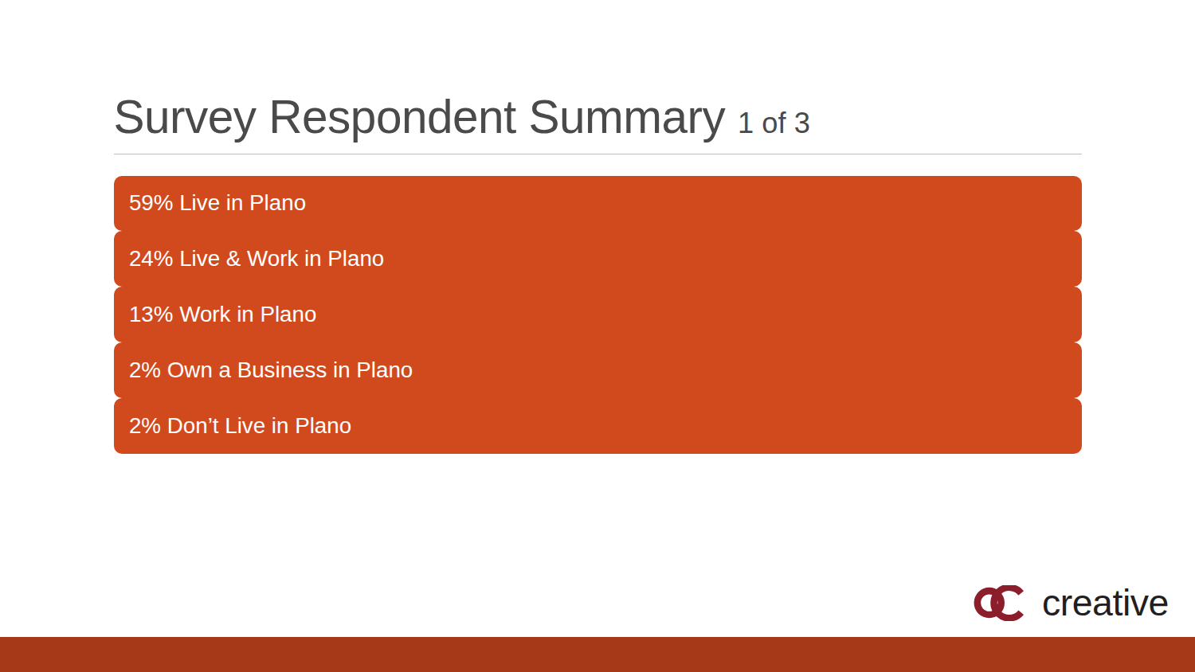Survey Respondent Summary 1 of 3
59% Live in Plano
24% Live & Work in Plano
13% Work in Plano
2% Own a Business in Plano
2% Don’t Live in Plano
creative